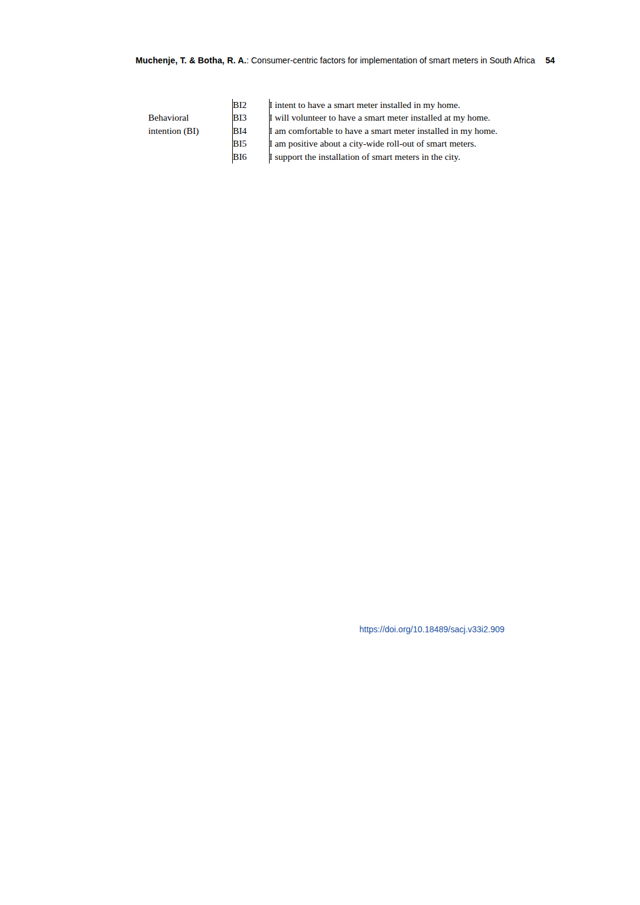Muchenje, T. & Botha, R. A.: Consumer-centric factors for implementation of smart meters in South Africa 54
| | BI2 | I intent to have a smart meter installed in my home. |
| Behavioral | BI3 | I will volunteer to have a smart meter installed at my home. |
| intention (BI) | BI4 | I am comfortable to have a smart meter installed in my home. |
| | BI5 | I am positive about a city-wide roll-out of smart meters. |
| | BI6 | I support the installation of smart meters in the city. |
https://doi.org/10.18489/sacj.v33i2.909